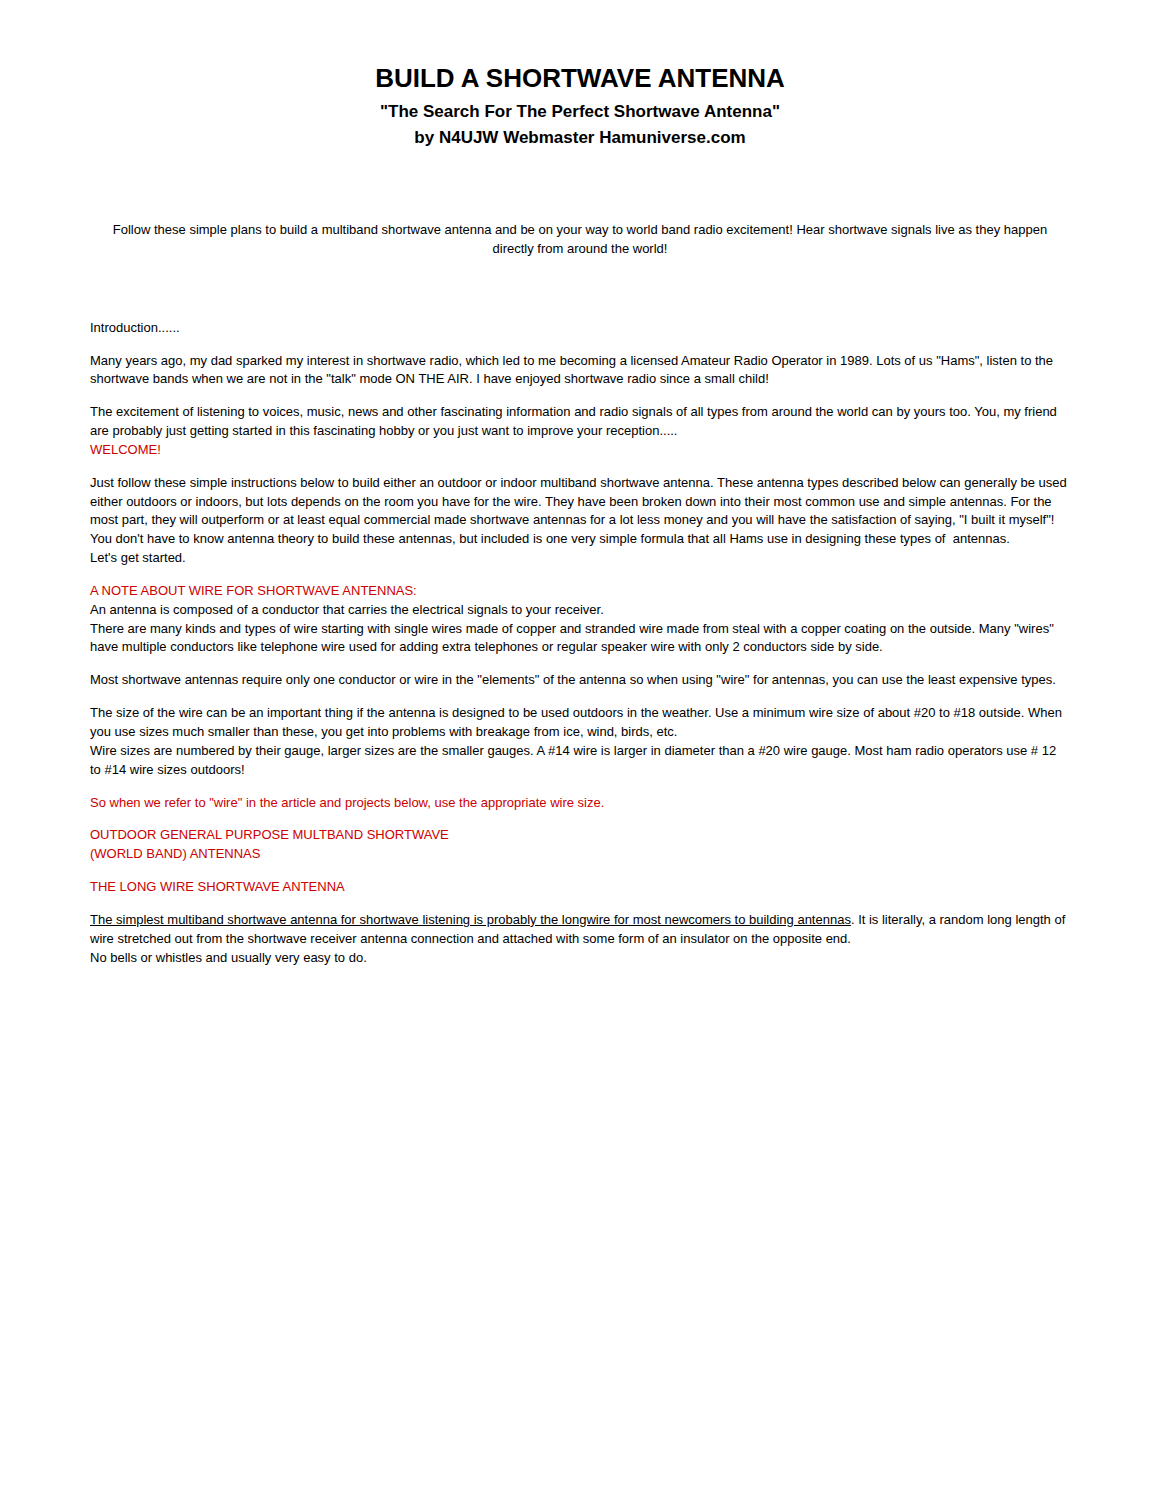BUILD A SHORTWAVE ANTENNA
"The Search For The Perfect Shortwave Antenna"
by N4UJW Webmaster Hamuniverse.com
Follow these simple plans to build a multiband shortwave antenna and be on your way to world band radio excitement! Hear shortwave signals live as they happen directly from around the world!
Introduction......
Many years ago, my dad sparked my interest in shortwave radio, which led to me becoming a licensed Amateur Radio Operator in 1989. Lots of us "Hams", listen to the shortwave bands when we are not in the "talk" mode ON THE AIR. I have enjoyed shortwave radio since a small child!
The excitement of listening to voices, music, news and other fascinating information and radio signals of all types from around the world can by yours too. You, my friend are probably just getting started in this fascinating hobby or you just want to improve your reception.....
WELCOME!
Just follow these simple instructions below to build either an outdoor or indoor multiband shortwave antenna. These antenna types described below can generally be used either outdoors or indoors, but lots depends on the room you have for the wire. They have been broken down into their most common use and simple antennas. For the most part, they will outperform or at least equal commercial made shortwave antennas for a lot less money and you will have the satisfaction of saying, "I built it myself"! You don't have to know antenna theory to build these antennas, but included is one very simple formula that all Hams use in designing these types of antennas.
Let's get started.
A NOTE ABOUT WIRE FOR SHORTWAVE ANTENNAS:
An antenna is composed of a conductor that carries the electrical signals to your receiver.
There are many kinds and types of wire starting with single wires made of copper and stranded wire made from steal with a copper coating on the outside. Many "wires" have multiple conductors like telephone wire used for adding extra telephones or regular speaker wire with only 2 conductors side by side.
Most shortwave antennas require only one conductor or wire in the "elements" of the antenna so when using "wire" for antennas, you can use the least expensive types.
The size of the wire can be an important thing if the antenna is designed to be used outdoors in the weather. Use a minimum wire size of about #20 to #18 outside. When you use sizes much smaller than these, you get into problems with breakage from ice, wind, birds, etc.
Wire sizes are numbered by their gauge, larger sizes are the smaller gauges. A #14 wire is larger in diameter than a #20 wire gauge. Most ham radio operators use # 12 to #14 wire sizes outdoors!
So when we refer to "wire" in the article and projects below, use the appropriate wire size.
OUTDOOR GENERAL PURPOSE MULTBAND SHORTWAVE
(WORLD BAND) ANTENNAS
THE LONG WIRE SHORTWAVE ANTENNA
The simplest multiband shortwave antenna for shortwave listening is probably the longwire for most newcomers to building antennas. It is literally, a random long length of wire stretched out from the shortwave receiver antenna connection and attached with some form of an insulator on the opposite end.
No bells or whistles and usually very easy to do.